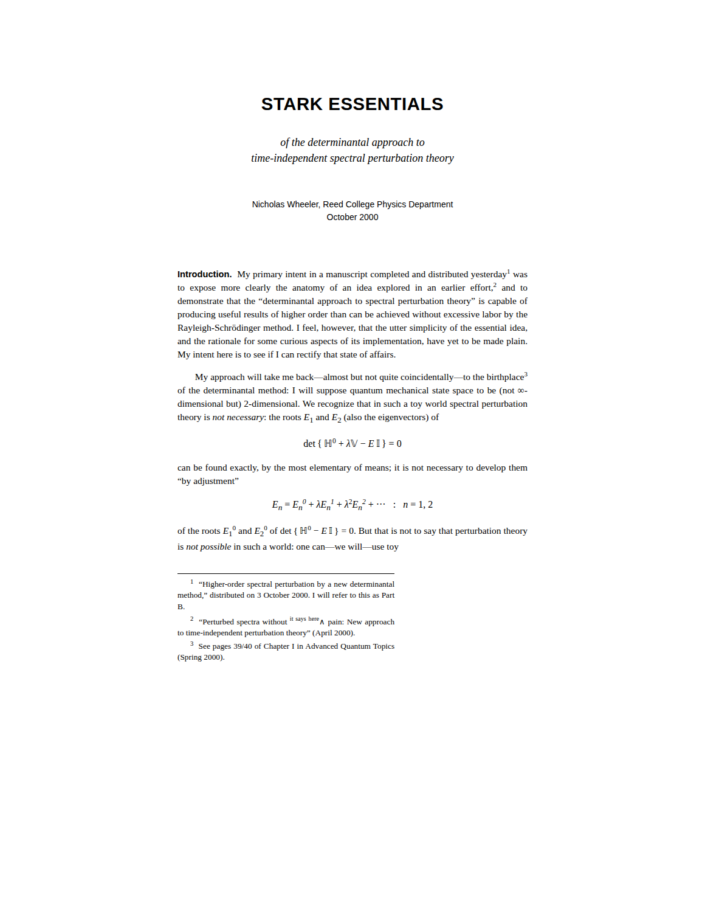STARK ESSENTIALS
of the determinantal approach to
time-independent spectral perturbation theory
Nicholas Wheeler, Reed College Physics Department
October 2000
Introduction. My primary intent in a manuscript completed and distributed yesterday1 was to expose more clearly the anatomy of an idea explored in an earlier effort,2 and to demonstrate that the “determinantal approach to spectral perturbation theory” is capable of producing useful results of higher order than can be achieved without excessive labor by the Rayleigh-Schrödinger method. I feel, however, that the utter simplicity of the essential idea, and the rationale for some curious aspects of its implementation, have yet to be made plain. My intent here is to see if I can rectify that state of affairs.
My approach will take me back—almost but not quite coincidentally—to the birthplace3 of the determinantal method: I will suppose quantum mechanical state space to be (not ∞-dimensional but) 2-dimensional. We recognize that in such a toy world spectral perturbation theory is not necessary: the roots E1 and E2 (also the eigenvectors) of
det { ℍ0 + λ𝕍 − E 𝕀 } = 0
can be found exactly, by the most elementary of means; it is not necessary to develop them “by adjustment”
En = En0 + λEn1 + λ2En2 + ··· : n = 1, 2
of the roots E10 and E20 of det { ℍ0 − E 𝕀 } = 0. But that is not to say that perturbation theory is not possible in such a world: one can—we will—use toy
1 “Higher-order spectral perturbation by a new determinantal method,” distributed on 3 October 2000. I will refer to this as Part B.
2 “Perturbed spectra without it says here∧ pain: New approach to time-independent perturbation theory” (April 2000).
3 See pages 39/40 of Chapter I in Advanced Quantum Topics (Spring 2000).